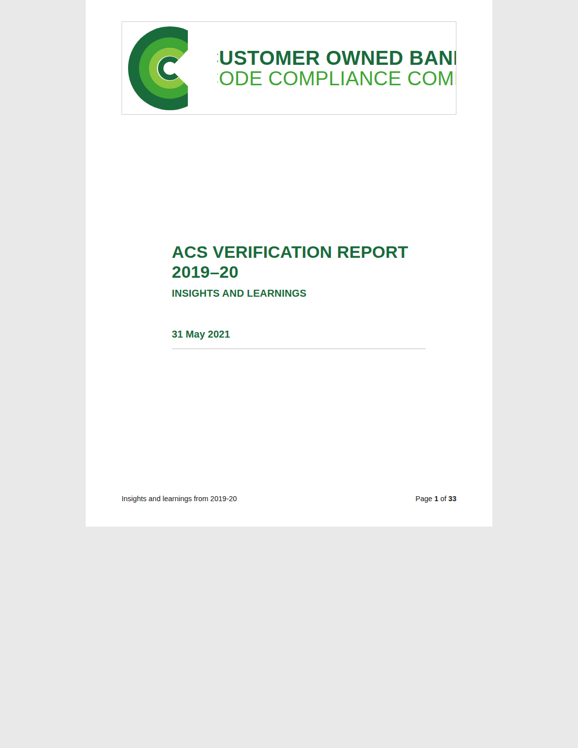CUSTOMER OWNED BANKING
CODE COMPLIANCE COMMITTEE
ACS VERIFICATION REPORT
2019–20
INSIGHTS AND LEARNINGS
31 May 2021
Insights and learnings from 2019-20
Page 1 of 33